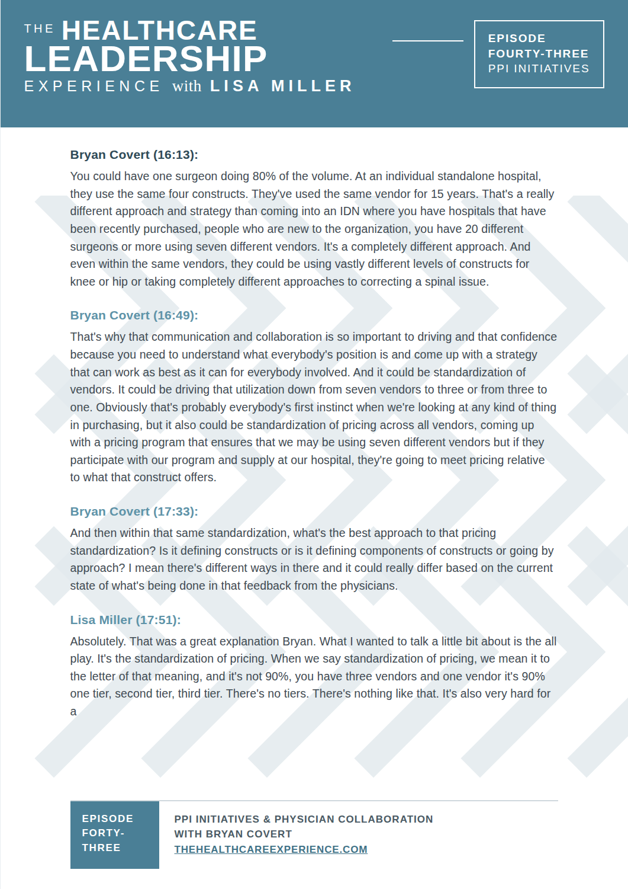THE HEALTHCARE
LEADERSHIP
EXPERIENCE with LISA MILLER
EPISODE
FOURTY-THREE
PPI INITIATIVES
Bryan Covert (16:13):
You could have one surgeon doing 80% of the volume. At an individual standalone hospital, they use the same four constructs. They've used the same vendor for 15 years. That's a really different approach and strategy than coming into an IDN where you have hospitals that have been recently purchased, people who are new to the organization, you have 20 different surgeons or more using seven different vendors. It's a completely different approach. And even within the same vendors, they could be using vastly different levels of constructs for knee or hip or taking completely different approaches to correcting a spinal issue.
Bryan Covert (16:49):
That's why that communication and collaboration is so important to driving and that confidence because you need to understand what everybody's position is and come up with a strategy that can work as best as it can for everybody involved. And it could be standardization of vendors. It could be driving that utilization down from seven vendors to three or from three to one. Obviously that's probably everybody's first instinct when we're looking at any kind of thing in purchasing, but it also could be standardization of pricing across all vendors, coming up with a pricing program that ensures that we may be using seven different vendors but if they participate with our program and supply at our hospital, they're going to meet pricing relative to what that construct offers.
Bryan Covert (17:33):
And then within that same standardization, what's the best approach to that pricing standardization? Is it defining constructs or is it defining components of constructs or going by approach? I mean there's different ways in there and it could really differ based on the current state of what's being done in that feedback from the physicians.
Lisa Miller (17:51):
Absolutely. That was a great explanation Bryan. What I wanted to talk a little bit about is the all play. It's the standardization of pricing. When we say standardization of pricing, we mean it to the letter of that meaning, and it's not 90%, you have three vendors and one vendor it's 90% one tier, second tier, third tier. There's no tiers. There's nothing like that. It's also very hard for a
EPISODE
FORTY-
THREE
PPI INITIATIVES & PHYSICIAN COLLABORATION
WITH BRYAN COVERT
THEHEALTHCAREEXPERIENCE.COM